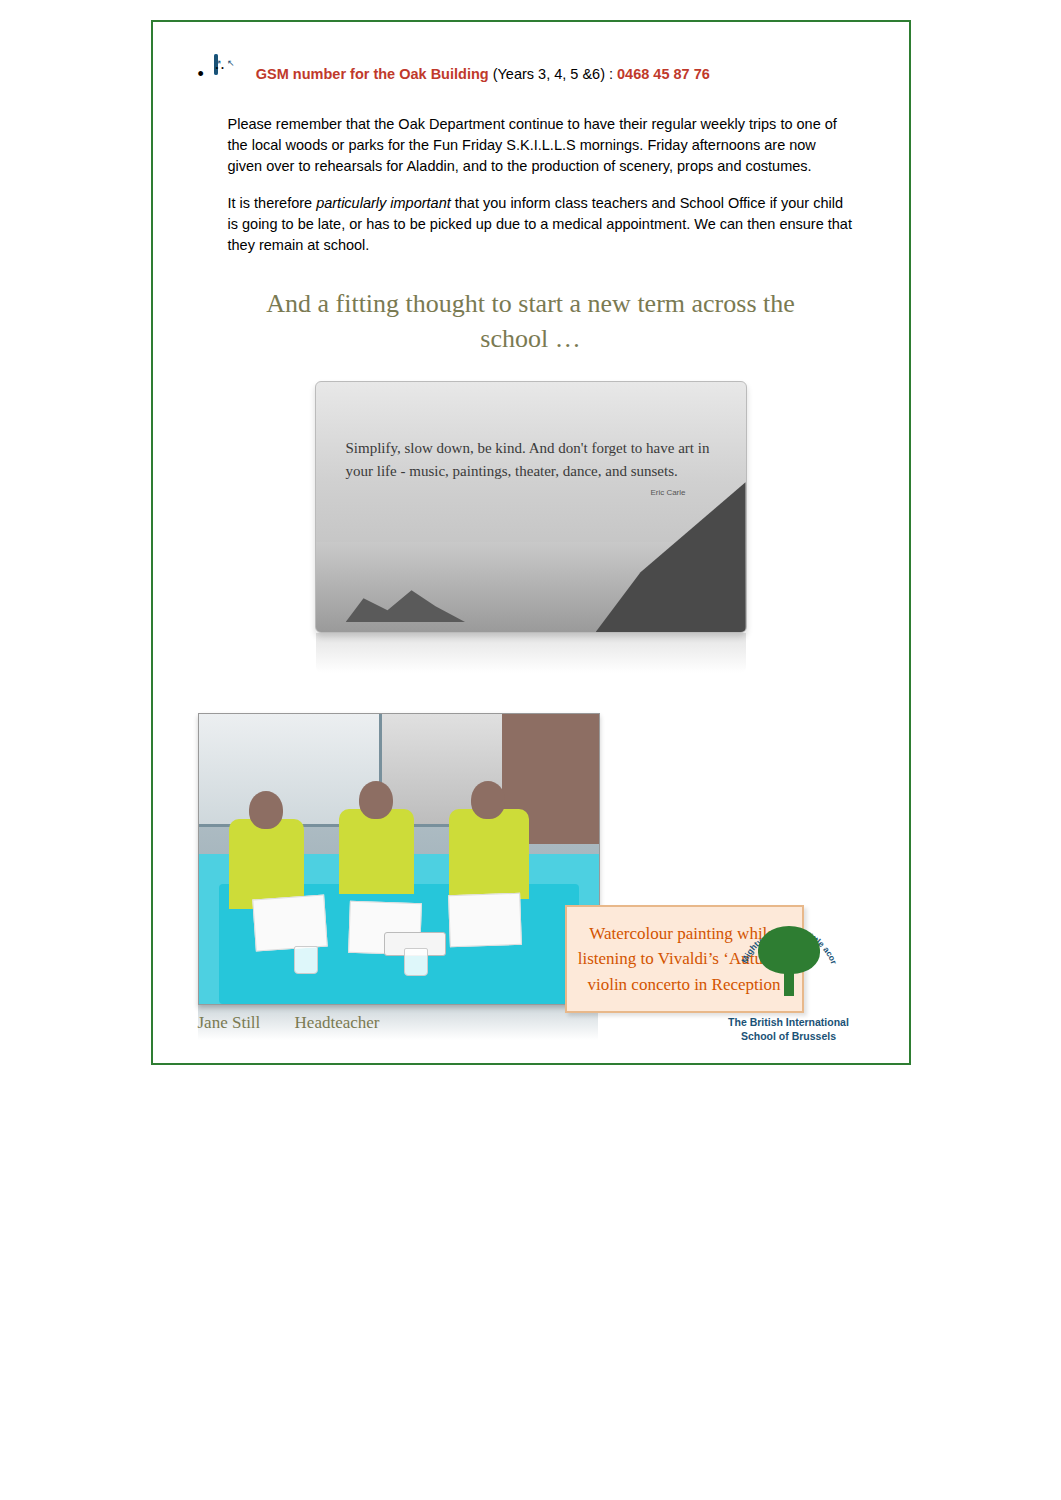• ↗ ↖ •• GSM number for the Oak Building (Years 3, 4, 5 &6) : 0468 45 87 76
Please remember that the Oak Department continue to have their regular weekly trips to one of the local woods or parks for the Fun Friday S.K.I.L.L.S mornings. Friday afternoons are now given over to rehearsals for Aladdin, and to the production of scenery, props and costumes.
It is therefore particularly important that you inform class teachers and School Office if your child is going to be late, or has to be picked up due to a medical appointment. We can then ensure that they remain at school.
And a fitting thought to start a new term across the school …
Simplify, slow down, be kind. And don't forget to have art in your life - music, paintings, theater, dance, and sunsets.
Eric Carle
Watercolour painting whilst listening to Vivaldi’s ‘Autumn’ violin concerto in Reception
Jane Still Headteacher
Mighty oaks from little acorns grow
The British International
School of Brussels